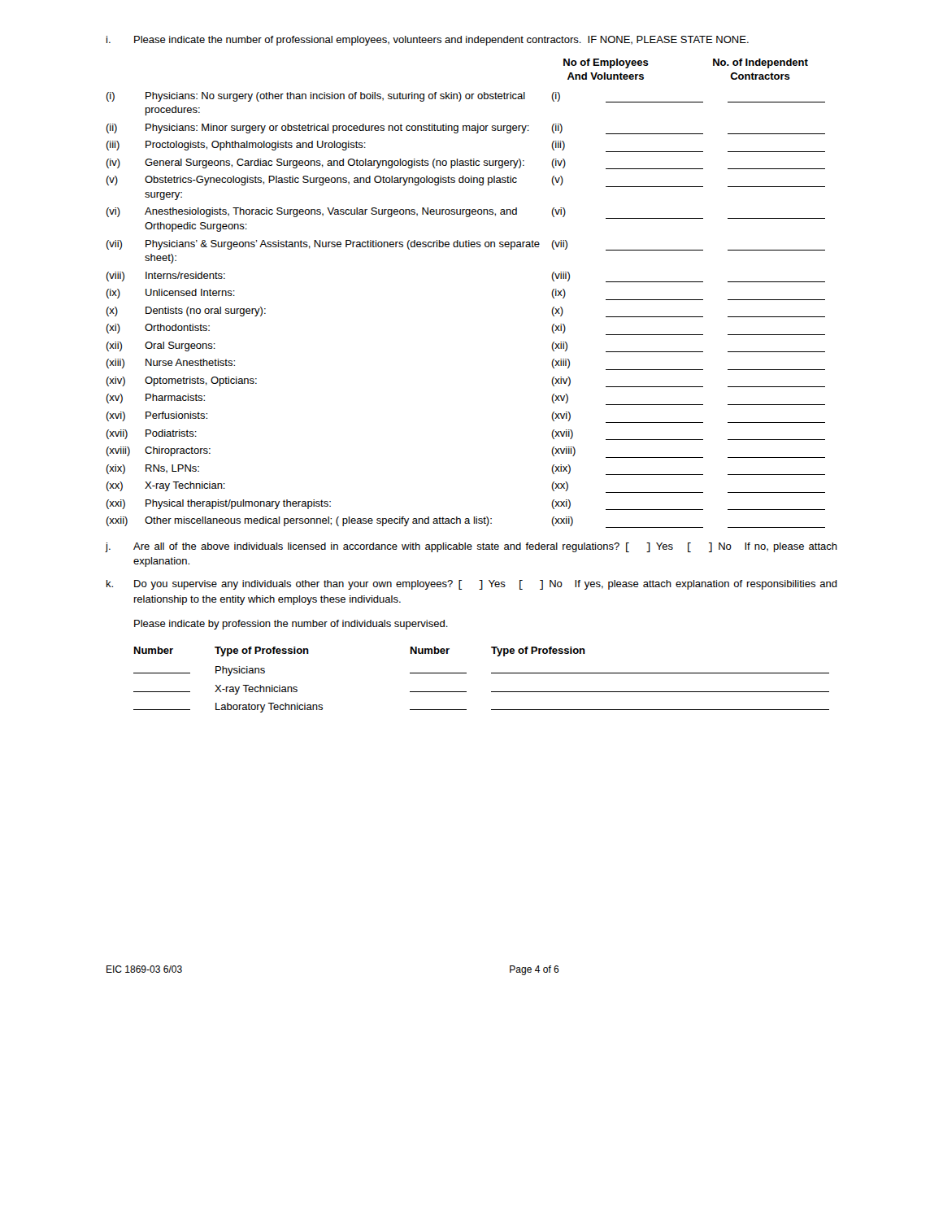i.
Please indicate the number of professional employees, volunteers and independent contractors. IF NONE, PLEASE STATE NONE.
No of Employees
And Volunteers
No. of Independent
Contractors
| (i) | Physicians: No surgery (other than incision of boils, suturing of skin) or obstetrical procedures: | (i) | | |
| (ii) | Physicians: Minor surgery or obstetrical procedures not constituting major surgery: | (ii) | | |
| (iii) | Proctologists, Ophthalmologists and Urologists: | (iii) | | |
| (iv) | General Surgeons, Cardiac Surgeons, and Otolaryngologists (no plastic surgery): | (iv) | | |
| (v) | Obstetrics-Gynecologists, Plastic Surgeons, and Otolaryngologists doing plastic surgery: | (v) | | |
| (vi) | Anesthesiologists, Thoracic Surgeons, Vascular Surgeons, Neurosurgeons, and Orthopedic Surgeons: | (vi) | | |
| (vii) | Physicians’ & Surgeons’ Assistants, Nurse Practitioners (describe duties on separate sheet): | (vii) | | |
| (viii) | Interns/residents: | (viii) | | |
| (ix) | Unlicensed Interns: | (ix) | | |
| (x) | Dentists (no oral surgery): | (x) | | |
| (xi) | Orthodontists: | (xi) | | |
| (xii) | Oral Surgeons: | (xii) | | |
| (xiii) | Nurse Anesthetists: | (xiii) | | |
| (xiv) | Optometrists, Opticians: | (xiv) | | |
| (xv) | Pharmacists: | (xv) | | |
| (xvi) | Perfusionists: | (xvi) | | |
| (xvii) | Podiatrists: | (xvii) | | |
| (xviii) | Chiropractors: | (xviii) | | |
| (xix) | RNs, LPNs: | (xix) | | |
| (xx) | X-ray Technician: | (xx) | | |
| (xxi) | Physical therapist/pulmonary therapists: | (xxi) | | |
| (xxii) | Other miscellaneous medical personnel; ( please specify and attach a list): | (xxii) | | |
j.
Are all of the above individuals licensed in accordance with applicable state and federal regulations? [ ] Yes [ ] No If no, please attach explanation.
k.
Do you supervise any individuals other than your own employees? [ ] Yes [ ] No If yes, please attach explanation of responsibilities and relationship to the entity which employs these individuals.
Please indicate by profession the number of individuals supervised.
| Number | Type of Profession | Number | Type of Profession |
| --- | --- | --- | --- |
| | Physicians | | |
| | X-ray Technicians | | |
| | Laboratory Technicians | | |
EIC 1869-03 6/03
Page 4 of 6